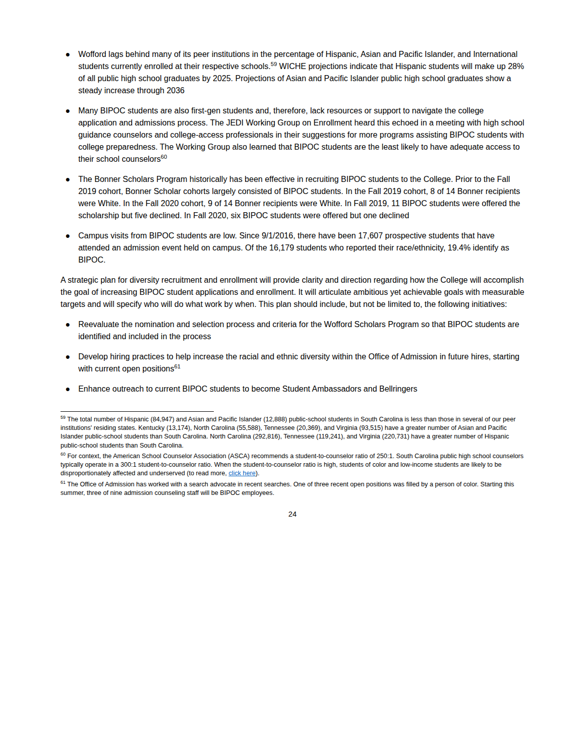Wofford lags behind many of its peer institutions in the percentage of Hispanic, Asian and Pacific Islander, and International students currently enrolled at their respective schools.59 WICHE projections indicate that Hispanic students will make up 28% of all public high school graduates by 2025. Projections of Asian and Pacific Islander public high school graduates show a steady increase through 2036
Many BIPOC students are also first-gen students and, therefore, lack resources or support to navigate the college application and admissions process. The JEDI Working Group on Enrollment heard this echoed in a meeting with high school guidance counselors and college-access professionals in their suggestions for more programs assisting BIPOC students with college preparedness. The Working Group also learned that BIPOC students are the least likely to have adequate access to their school counselors60
The Bonner Scholars Program historically has been effective in recruiting BIPOC students to the College. Prior to the Fall 2019 cohort, Bonner Scholar cohorts largely consisted of BIPOC students. In the Fall 2019 cohort, 8 of 14 Bonner recipients were White. In the Fall 2020 cohort, 9 of 14 Bonner recipients were White. In Fall 2019, 11 BIPOC students were offered the scholarship but five declined. In Fall 2020, six BIPOC students were offered but one declined
Campus visits from BIPOC students are low. Since 9/1/2016, there have been 17,607 prospective students that have attended an admission event held on campus. Of the 16,179 students who reported their race/ethnicity, 19.4% identify as BIPOC.
A strategic plan for diversity recruitment and enrollment will provide clarity and direction regarding how the College will accomplish the goal of increasing BIPOC student applications and enrollment. It will articulate ambitious yet achievable goals with measurable targets and will specify who will do what work by when. This plan should include, but not be limited to, the following initiatives:
Reevaluate the nomination and selection process and criteria for the Wofford Scholars Program so that BIPOC students are identified and included in the process
Develop hiring practices to help increase the racial and ethnic diversity within the Office of Admission in future hires, starting with current open positions61
Enhance outreach to current BIPOC students to become Student Ambassadors and Bellringers
59 The total number of Hispanic (84,947) and Asian and Pacific Islander (12,888) public-school students in South Carolina is less than those in several of our peer institutions' residing states. Kentucky (13,174), North Carolina (55,588), Tennessee (20,369), and Virginia (93,515) have a greater number of Asian and Pacific Islander public-school students than South Carolina. North Carolina (292,816), Tennessee (119,241), and Virginia (220,731) have a greater number of Hispanic public-school students than South Carolina.
60 For context, the American School Counselor Association (ASCA) recommends a student-to-counselor ratio of 250:1. South Carolina public high school counselors typically operate in a 300:1 student-to-counselor ratio. When the student-to-counselor ratio is high, students of color and low-income students are likely to be disproportionately affected and underserved (to read more, click here).
61 The Office of Admission has worked with a search advocate in recent searches. One of three recent open positions was filled by a person of color. Starting this summer, three of nine admission counseling staff will be BIPOC employees.
24